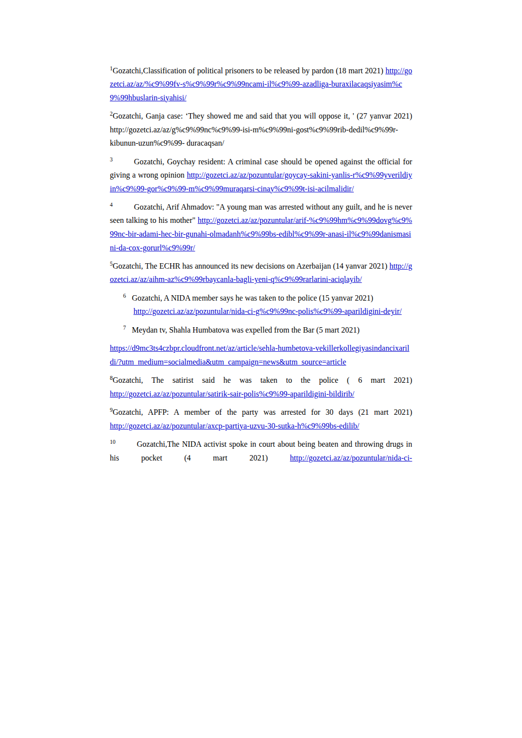1Gozatchi,Classification of political prisoners to be released by pardon (18 mart 2021) http://gozetci.az/az/%c9%99fv-s%c9%99r%c9%99ncami-il%c9%99-azadliga-buraxilacaqsiyasim%c9%99hbuslarin-siyahisi/
2Gozatchi, Ganja case: ‘They showed me and said that you will oppose it, ' (27 yanvar 2021) http://gozetci.az/az/g%c9%99nc%c9%99-isi-m%c9%99ni-gost%c9%99rib-dedil%c9%99r-kibunun-uzun%c9%99- duracaqsan/
3 Gozatchi, Goychay resident: A criminal case should be opened against the official for giving a wrong opinion http://gozetci.az/az/pozuntular/goycay-sakini-yanlis-r%c9%99yverildiyin%c9%99-gor%c9%99-m%c9%99muraqarsi-cinay%c9%99t-isi-acilmalidir/
4 Gozatchi, Arif Ahmadov: "A young man was arrested without any guilt, and he is never seen talking to his mother" http://gozetci.az/az/pozuntular/arif-%c9%99hm%c9%99dovg%c9%99nc-bir-adami-hec-bir-gunahi-olmadanh%c9%99bs-edibl%c9%99r-anasi-il%c9%99danismasini-da-cox-gorurl%c9%99r/
5Gozatchi, The ECHR has announced its new decisions on Azerbaijan (14 yanvar 2021) http://gozetci.az/az/aihm-az%c9%99rbaycanla-bagli-yeni-q%c9%99rarlarini-aciqlayib/
6 Gozatchi, A NIDA member says he was taken to the police (15 yanvar 2021)
http://gozetci.az/az/pozuntular/nida-ci-g%c9%99nc-polis%c9%99-aparildigini-deyir/
7 Meydan tv, Shahla Humbatova was expelled from the Bar (5 mart 2021)
https://d9mc3ts4czbpr.cloudfront.net/az/article/sehla-humbetova-vekillerkollegiyasindancixarildi/?utm_medium=socialmedia&utm_campaign=news&utm_source=article
8Gozatchi, The satirist said he was taken to the police ( 6 mart 2021)
http://gozetci.az/az/pozuntular/satirik-sair-polis%c9%99-aparildigini-bildirib/
9Gozatchi, APFP: A member of the party was arrested for 30 days (21 mart 2021)
http://gozetci.az/az/pozuntular/axcp-partiya-uzvu-30-sutka-h%c9%99bs-edilib/
10 Gozatchi,The NIDA activist spoke in court about being beaten and throwing drugs in his pocket (4 mart 2021) http://gozetci.az/az/pozuntular/nida-ci-